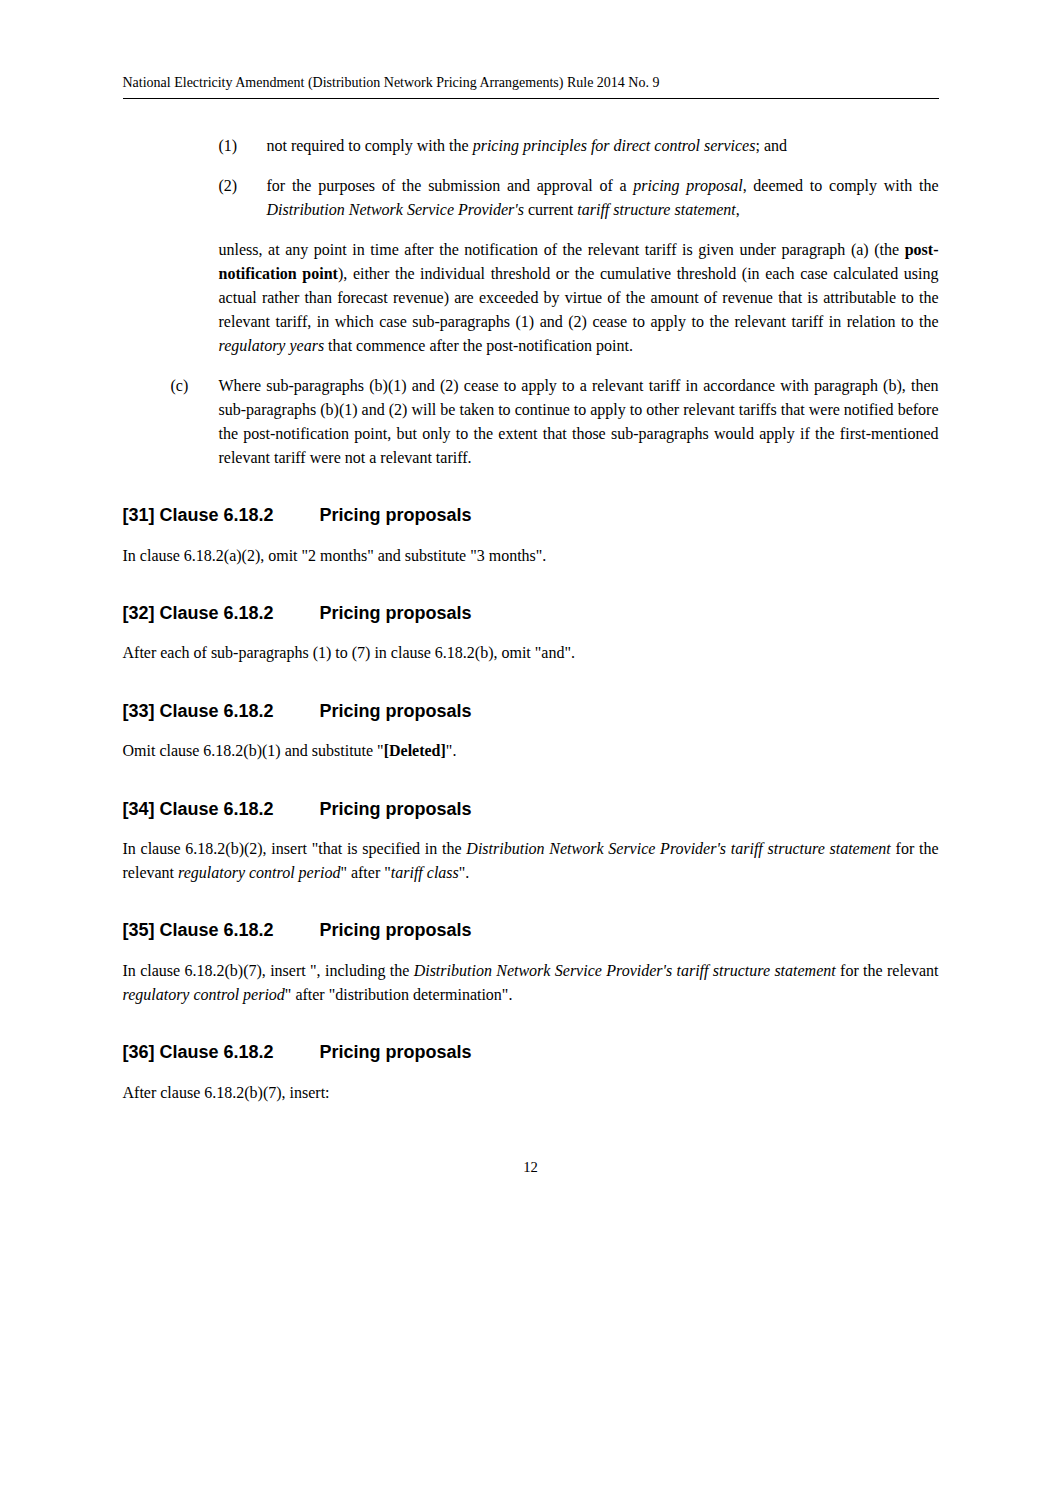National Electricity Amendment (Distribution Network Pricing Arrangements) Rule 2014 No. 9
(1)
not required to comply with the pricing principles for direct control services; and
(2)
for the purposes of the submission and approval of a pricing proposal, deemed to comply with the Distribution Network Service Provider's current tariff structure statement,
unless, at any point in time after the notification of the relevant tariff is given under paragraph (a) (the post-notification point), either the individual threshold or the cumulative threshold (in each case calculated using actual rather than forecast revenue) are exceeded by virtue of the amount of revenue that is attributable to the relevant tariff, in which case sub-paragraphs (1) and (2) cease to apply to the relevant tariff in relation to the regulatory years that commence after the post-notification point.
(c)
Where sub-paragraphs (b)(1) and (2) cease to apply to a relevant tariff in accordance with paragraph (b), then sub-paragraphs (b)(1) and (2) will be taken to continue to apply to other relevant tariffs that were notified before the post-notification point, but only to the extent that those sub-paragraphs would apply if the first-mentioned relevant tariff were not a relevant tariff.
[31] Clause 6.18.2 Pricing proposals
In clause 6.18.2(a)(2), omit "2 months" and substitute "3 months".
[32] Clause 6.18.2 Pricing proposals
After each of sub-paragraphs (1) to (7) in clause 6.18.2(b), omit "and".
[33] Clause 6.18.2 Pricing proposals
Omit clause 6.18.2(b)(1) and substitute "[Deleted]".
[34] Clause 6.18.2 Pricing proposals
In clause 6.18.2(b)(2), insert "that is specified in the Distribution Network Service Provider's tariff structure statement for the relevant regulatory control period" after "tariff class".
[35] Clause 6.18.2 Pricing proposals
In clause 6.18.2(b)(7), insert ", including the Distribution Network Service Provider's tariff structure statement for the relevant regulatory control period" after "distribution determination".
[36] Clause 6.18.2 Pricing proposals
After clause 6.18.2(b)(7), insert:
12